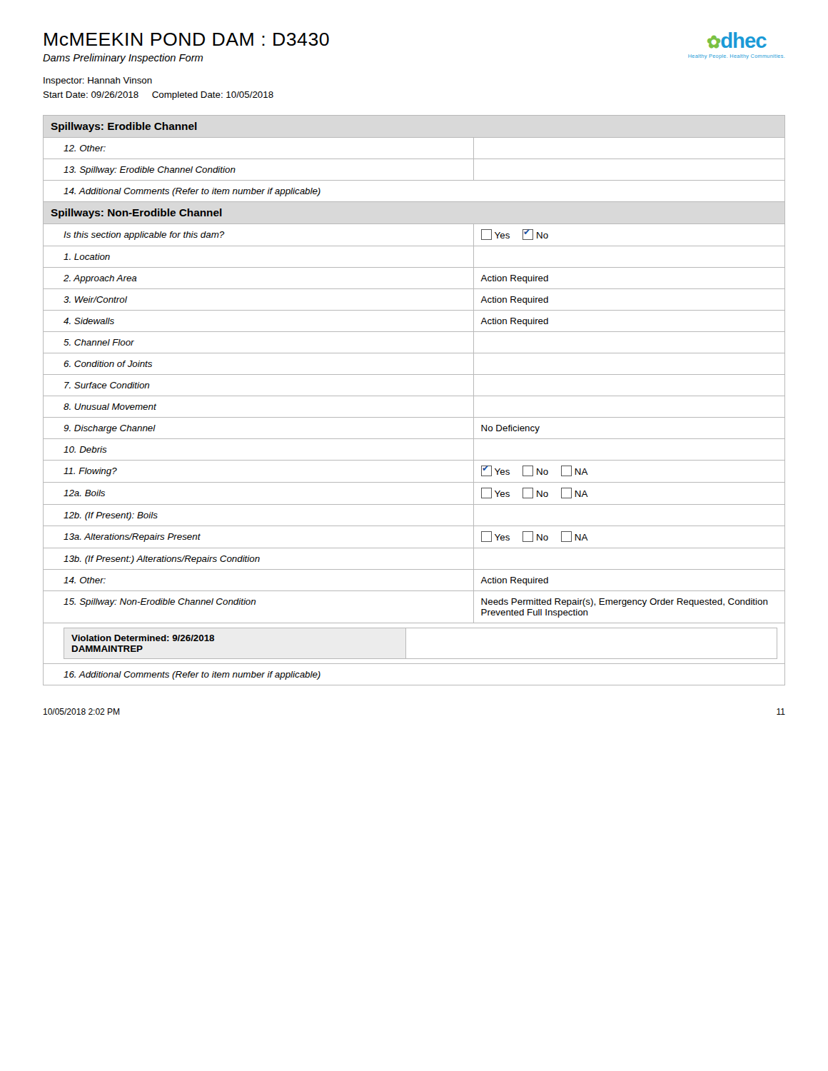McMEEKIN POND DAM : D3430
Dams Preliminary Inspection Form
Inspector: Hannah Vinson
Start Date: 09/26/2018 Completed Date: 10/05/2018
✿dhec
Healthy People. Healthy Communities.
| Spillways: Erodible Channel |
| 12. Other: | |
| 13. Spillway: Erodible Channel Condition | |
| 14. Additional Comments (Refer to item number if applicable) |
| Spillways: Non-Erodible Channel |
| Is this section applicable for this dam? | Yes No |
| 1. Location | |
| 2. Approach Area | Action Required |
| 3. Weir/Control | Action Required |
| 4. Sidewalls | Action Required |
| 5. Channel Floor | |
| 6. Condition of Joints | |
| 7. Surface Condition | |
| 8. Unusual Movement | |
| 9. Discharge Channel | No Deficiency |
| 10. Debris | |
| 11. Flowing? | Yes No NA |
| 12a. Boils | Yes No NA |
| 12b. (If Present): Boils | |
| 13a. Alterations/Repairs Present | Yes No NA |
| 13b. (If Present:) Alterations/Repairs Condition | |
| 14. Other: | Action Required |
| 15. Spillway: Non-Erodible Channel Condition | Needs Permitted Repair(s), Emergency Order Requested, Condition Prevented Full Inspection |
| Violation Determined: 9/26/2018 DAMMAINTREP |
| 16. Additional Comments (Refer to item number if applicable) |
10/05/2018 2:02 PM
11